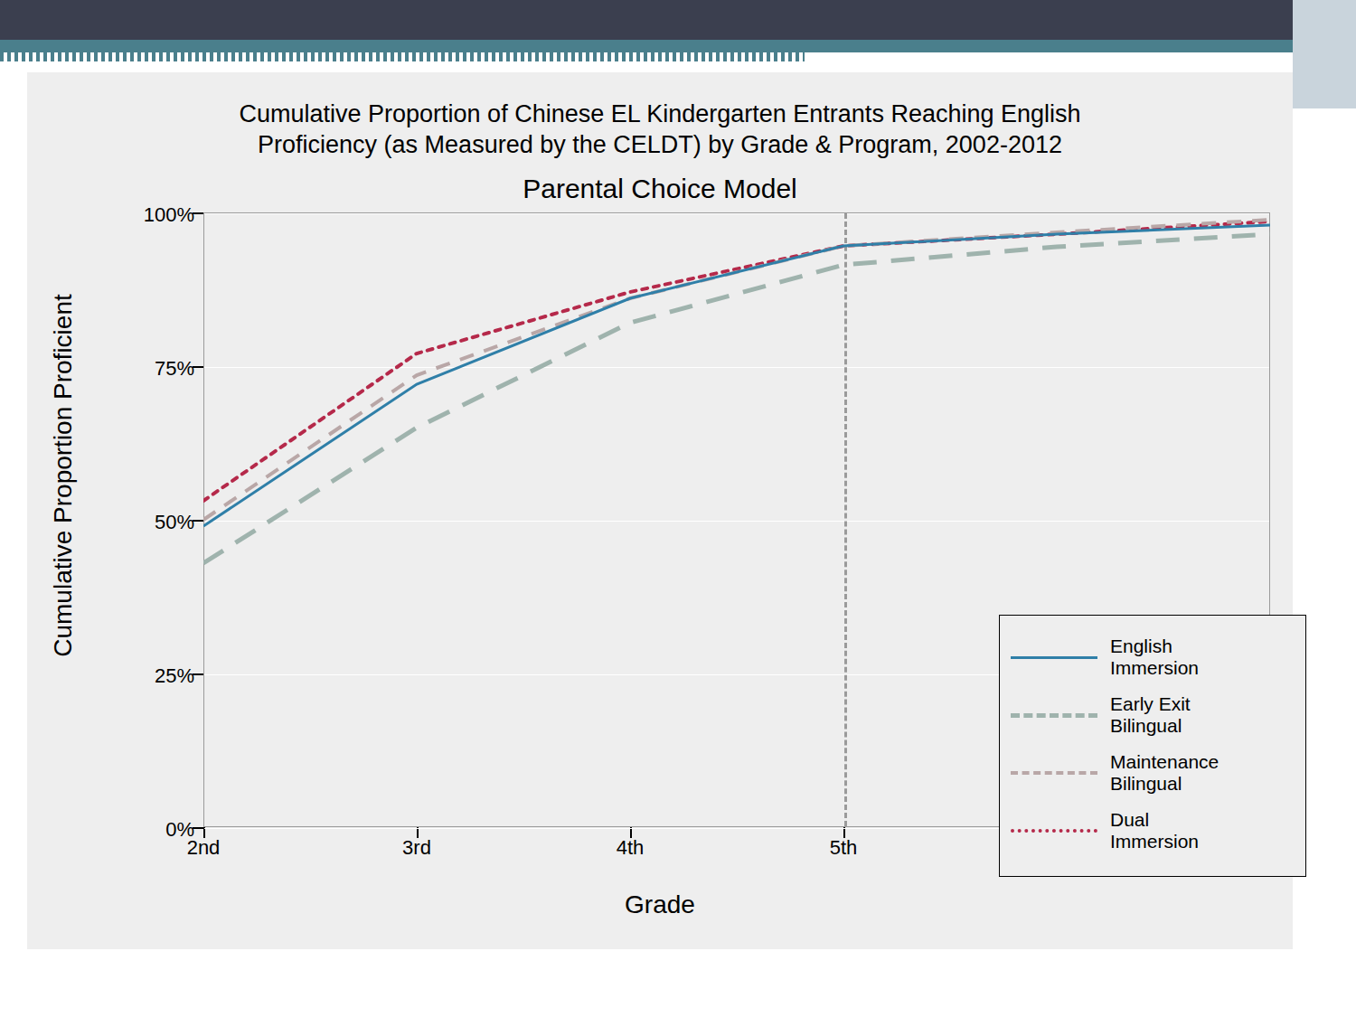Cumulative Proportion of Chinese EL Kindergarten Entrants Reaching English
Proficiency (as Measured by the CELDT) by Grade & Program, 2002-2012
Parental Choice Model
Cumulative Proportion Proficient
Grade
100%
75%
50%
25%
0%
2nd
3rd
4th
5th
6th
7th
English
Immersion
Early Exit
Bilingual
Maintenance
Bilingual
Dual
Immersion